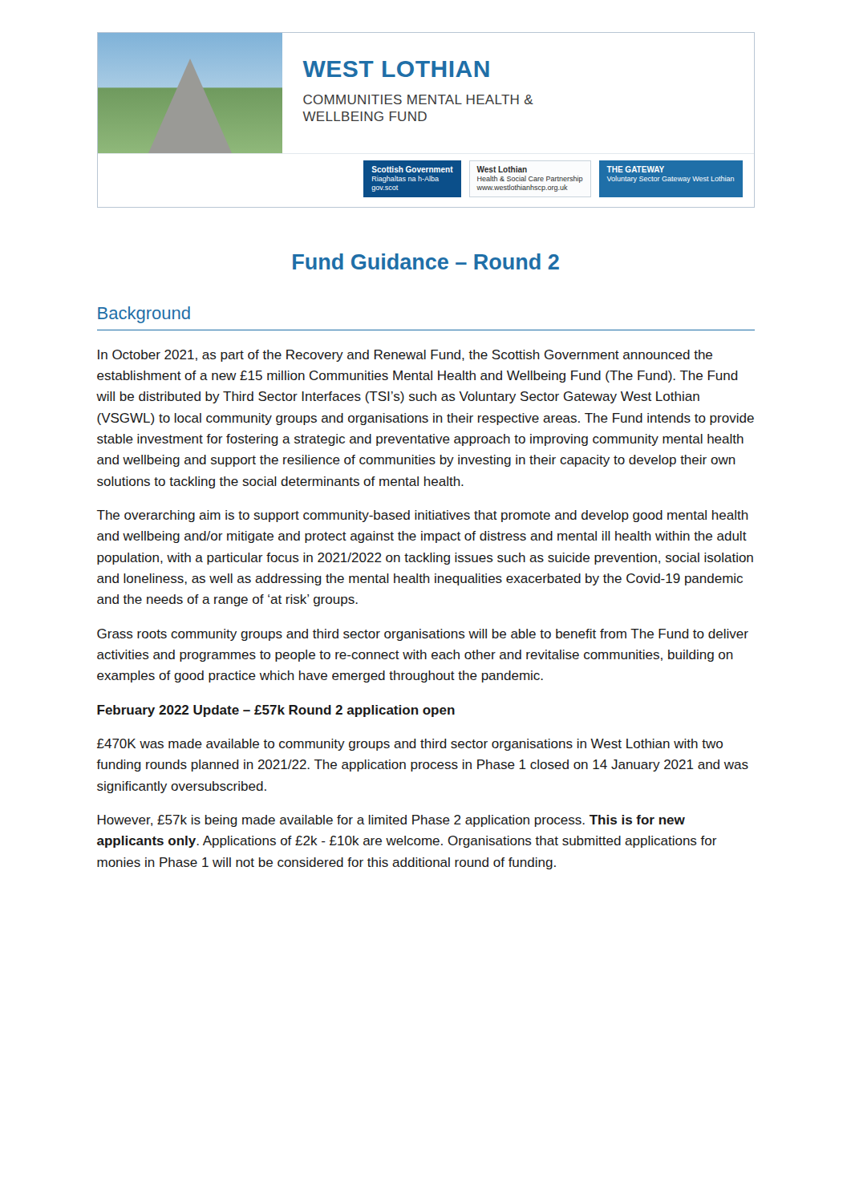WEST LOTHIAN
Communities Mental Health &
Wellbeing Fund
Scottish Government Riaghaltas na h-Alba
gov.scot
West Lothian Health & Social Care Partnership
www.westlothianhscp.org.uk
THE GATEWAYVoluntary Sector Gateway West Lothian
Fund Guidance – Round 2
Background
In October 2021, as part of the Recovery and Renewal Fund, the Scottish Government announced the establishment of a new £15 million Communities Mental Health and Wellbeing Fund (The Fund). The Fund will be distributed by Third Sector Interfaces (TSI’s) such as Voluntary Sector Gateway West Lothian (VSGWL) to local community groups and organisations in their respective areas. The Fund intends to provide stable investment for fostering a strategic and preventative approach to improving community mental health and wellbeing and support the resilience of communities by investing in their capacity to develop their own solutions to tackling the social determinants of mental health.
The overarching aim is to support community-based initiatives that promote and develop good mental health and wellbeing and/or mitigate and protect against the impact of distress and mental ill health within the adult population, with a particular focus in 2021/2022 on tackling issues such as suicide prevention, social isolation and loneliness, as well as addressing the mental health inequalities exacerbated by the Covid-19 pandemic and the needs of a range of ‘at risk’ groups.
Grass roots community groups and third sector organisations will be able to benefit from The Fund to deliver activities and programmes to people to re-connect with each other and revitalise communities, building on examples of good practice which have emerged throughout the pandemic.
February 2022 Update – £57k Round 2 application open
£470K was made available to community groups and third sector organisations in West Lothian with two funding rounds planned in 2021/22. The application process in Phase 1 closed on 14 January 2021 and was significantly oversubscribed.
However, £57k is being made available for a limited Phase 2 application process. This is for new applicants only. Applications of £2k - £10k are welcome. Organisations that submitted applications for monies in Phase 1 will not be considered for this additional round of funding.